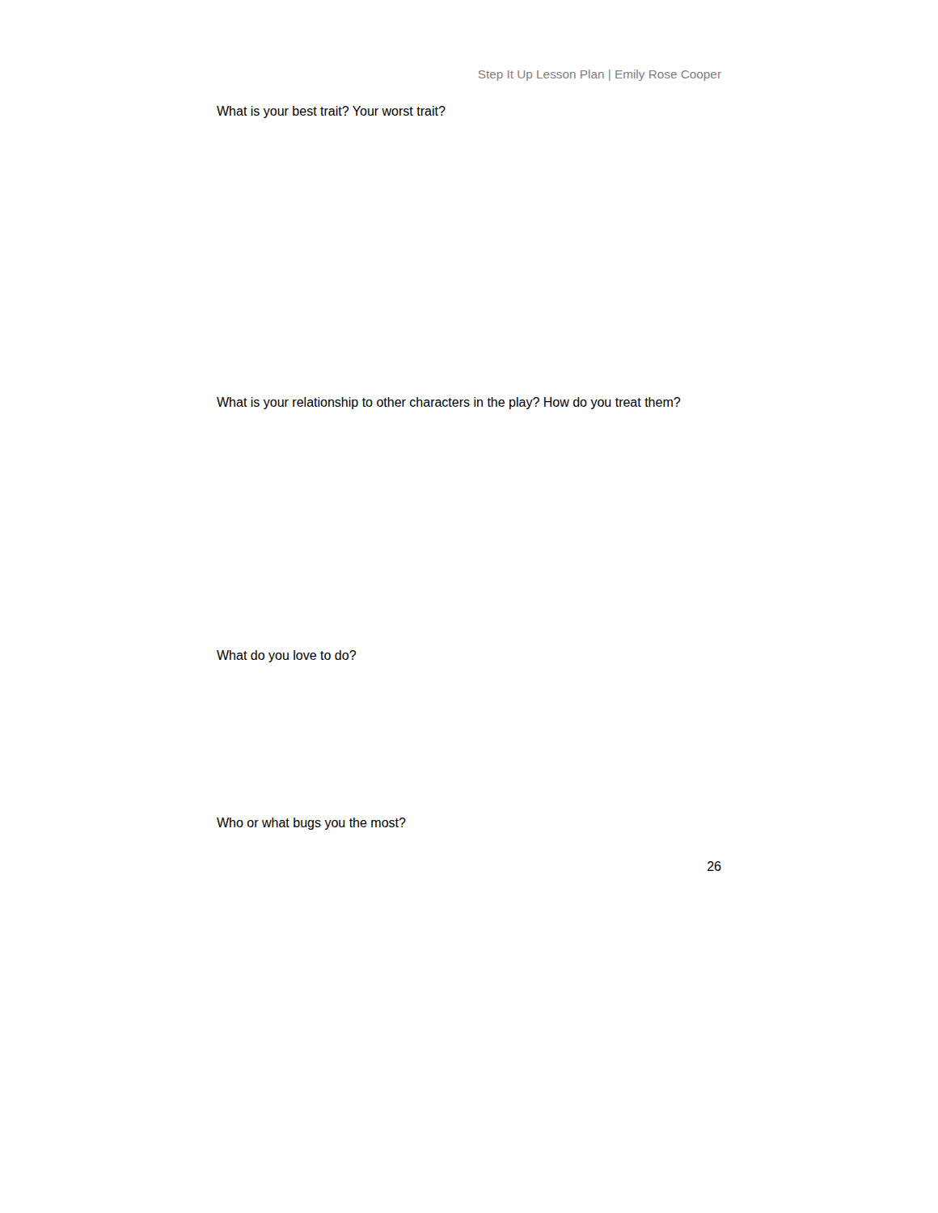Step It Up Lesson Plan | Emily Rose Cooper
What is your best trait? Your worst trait?
What is your relationship to other characters in the play? How do you treat them?
What do you love to do?
Who or what bugs you the most?
26